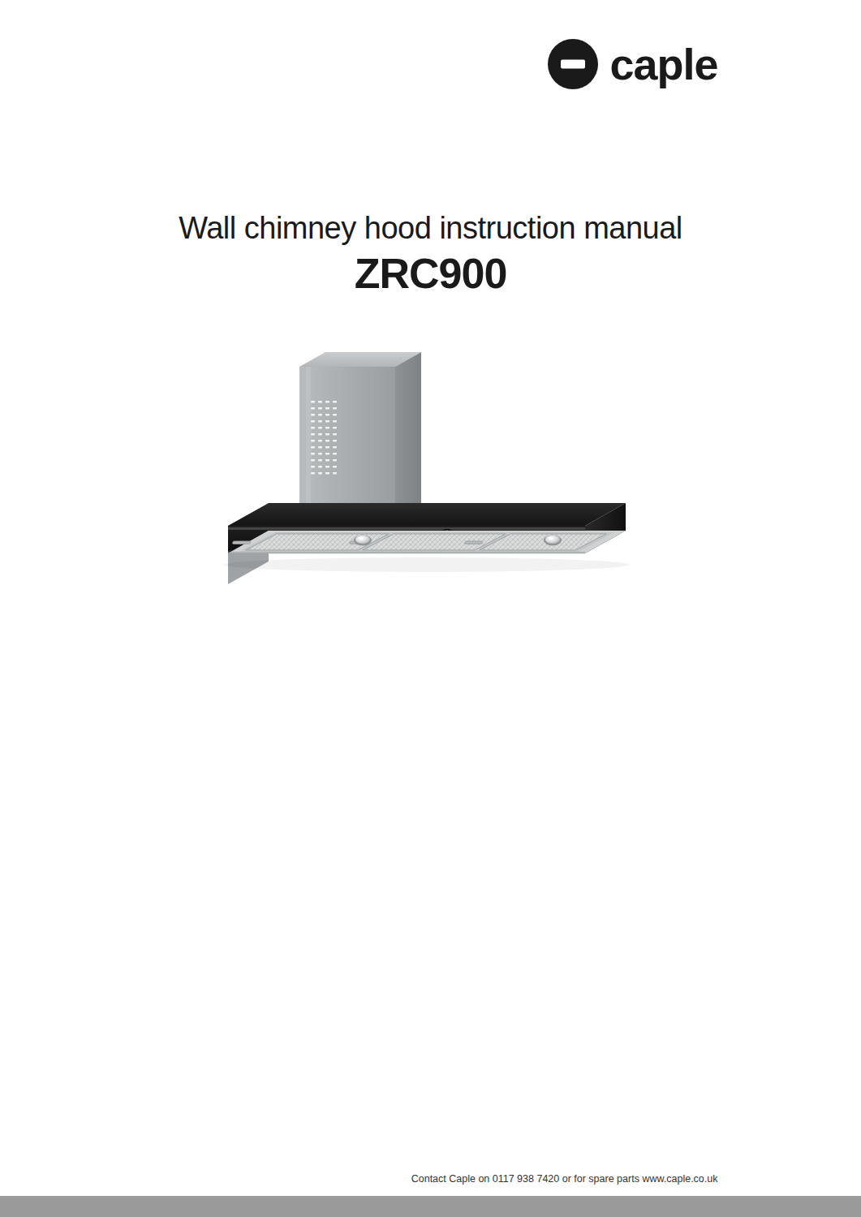caple
Wall chimney hood instruction manual
ZRC900
Caple ZRC900 wall chimney extractor hood Illustration of a stainless steel wall-mounted chimney cooker hood with a black glass fascia, a single rotary control knob, two halogen lights and three metal grease filters.
Contact Caple on 0117 938 7420 or for spare parts www.caple.co.uk